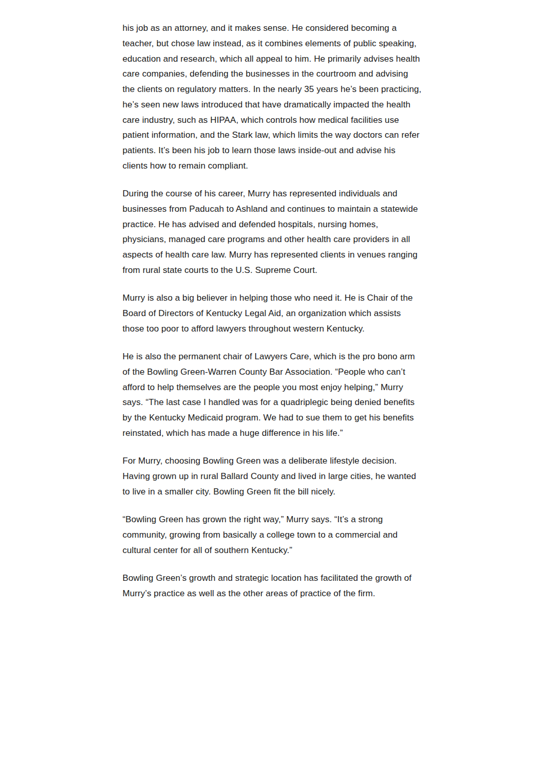his job as an attorney, and it makes sense. He considered becoming a teacher, but chose law instead, as it combines elements of public speaking, education and research, which all appeal to him. He primarily advises health care companies, defending the businesses in the courtroom and advising the clients on regulatory matters. In the nearly 35 years he’s been practicing, he’s seen new laws introduced that have dramatically impacted the health care industry, such as HIPAA, which controls how medical facilities use patient information, and the Stark law, which limits the way doctors can refer patients. It’s been his job to learn those laws inside-out and advise his clients how to remain compliant.
During the course of his career, Murry has represented individuals and businesses from Paducah to Ashland and continues to maintain a statewide practice. He has advised and defended hospitals, nursing homes, physicians, managed care programs and other health care providers in all aspects of health care law. Murry has represented clients in venues ranging from rural state courts to the U.S. Supreme Court.
Murry is also a big believer in helping those who need it. He is Chair of the Board of Directors of Kentucky Legal Aid, an organization which assists those too poor to afford lawyers throughout western Kentucky.
He is also the permanent chair of Lawyers Care, which is the pro bono arm of the Bowling Green-Warren County Bar Association. “People who can’t afford to help themselves are the people you most enjoy helping,” Murry says. “The last case I handled was for a quadriplegic being denied benefits by the Kentucky Medicaid program. We had to sue them to get his benefits reinstated, which has made a huge difference in his life.”
For Murry, choosing Bowling Green was a deliberate lifestyle decision. Having grown up in rural Ballard County and lived in large cities, he wanted to live in a smaller city. Bowling Green fit the bill nicely.
“Bowling Green has grown the right way,” Murry says. “It’s a strong community, growing from basically a college town to a commercial and cultural center for all of southern Kentucky.”
Bowling Green’s growth and strategic location has facilitated the growth of Murry’s practice as well as the other areas of practice of the firm.